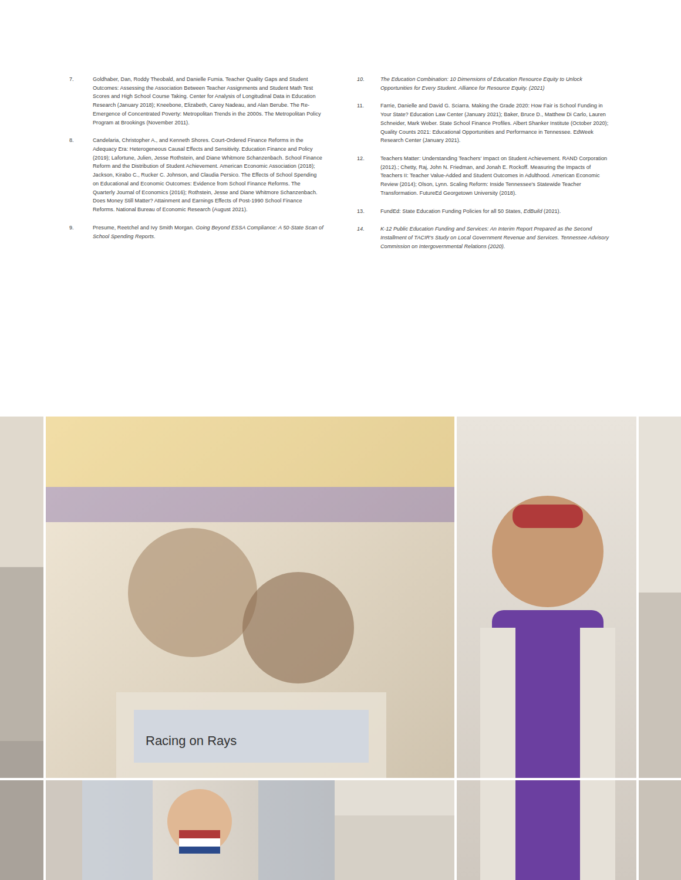7. Goldhaber, Dan, Roddy Theobald, and Danielle Fumia. Teacher Quality Gaps and Student Outcomes: Assessing the Association Between Teacher Assignments and Student Math Test Scores and High School Course Taking. Center for Analysis of Longitudinal Data in Education Research (January 2018); Kneebone, Elizabeth, Carey Nadeau, and Alan Berube. The Re-Emergence of Concentrated Poverty: Metropolitan Trends in the 2000s. The Metropolitan Policy Program at Brookings (November 2011).
8. Candelaria, Christopher A., and Kenneth Shores. Court-Ordered Finance Reforms in the Adequacy Era: Heterogeneous Causal Effects and Sensitivity. Education Finance and Policy (2019); Lafortune, Julien, Jesse Rothstein, and Diane Whitmore Schanzenbach. School Finance Reform and the Distribution of Student Achievement. American Economic Association (2018); Jackson, Kirabo C., Rucker C. Johnson, and Claudia Persico. The Effects of School Spending on Educational and Economic Outcomes: Evidence from School Finance Reforms. The Quarterly Journal of Economics (2016); Rothstein, Jesse and Diane Whitmore Schanzenbach. Does Money Still Matter? Attainment and Earnings Effects of Post-1990 School Finance Reforms. National Bureau of Economic Research (August 2021).
9. Presume, Reetchel and Ivy Smith Morgan. Going Beyond ESSA Compliance: A 50-State Scan of School Spending Reports.
10. The Education Combination: 10 Dimensions of Education Resource Equity to Unlock Opportunities for Every Student. Alliance for Resource Equity. (2021)
11. Farrie, Danielle and David G. Sciarra. Making the Grade 2020: How Fair is School Funding in Your State? Education Law Center (January 2021); Baker, Bruce D., Matthew Di Carlo, Lauren Schneider, Mark Weber. State School Finance Profiles. Albert Shanker Institute (October 2020); Quality Counts 2021: Educational Opportunities and Performance in Tennessee. EdWeek Research Center (January 2021).
12. Teachers Matter: Understanding Teachers' Impact on Student Achievement. RAND Corporation (2012).; Chetty, Raj, John N. Friedman, and Jonah E. Rockoff. Measuring the Impacts of Teachers II: Teacher Value-Added and Student Outcomes in Adulthood. American Economic Review (2014); Olson, Lynn. Scaling Reform: Inside Tennessee's Statewide Teacher Transformation. FutureEd Georgetown University (2018).
13. FundEd: State Education Funding Policies for all 50 States, EdBuild (2021).
14. K-12 Public Education Funding and Services: An Interim Report Prepared as the Second Installment of TACIR's Study on Local Government Revenue and Services. Tennessee Advisory Commission on Intergovernmental Relations (2020).